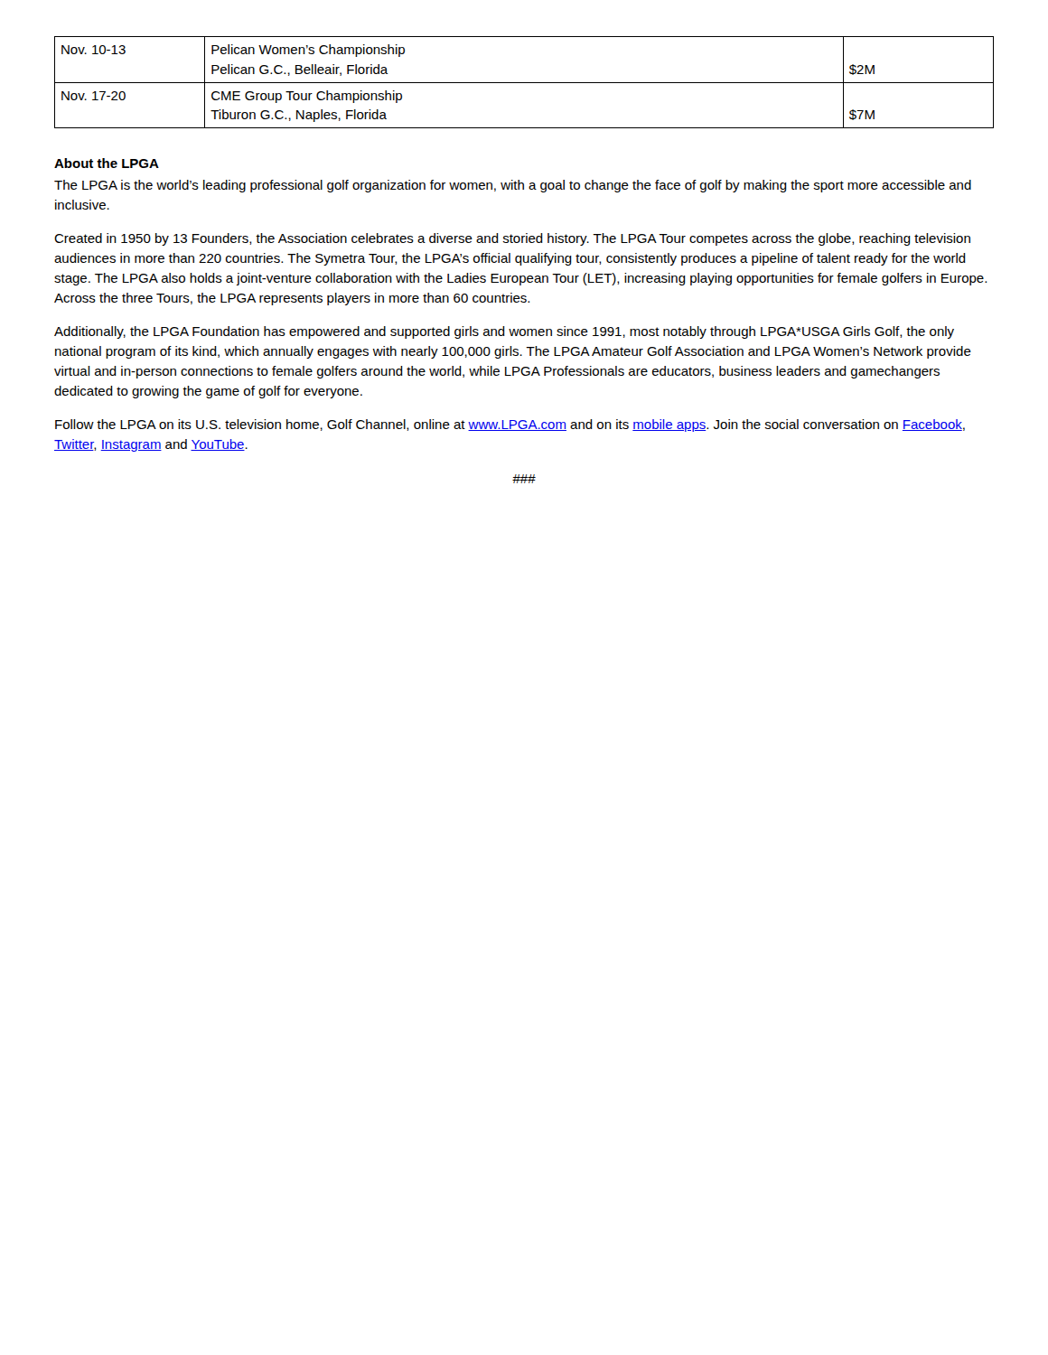| Nov. 10-13 | Pelican Women’s Championship Pelican G.C., Belleair, Florida | $2M |
| Nov. 17-20 | CME Group Tour Championship Tiburon G.C., Naples, Florida | $7M |
About the LPGA
The LPGA is the world’s leading professional golf organization for women, with a goal to change the face of golf by making the sport more accessible and inclusive.
Created in 1950 by 13 Founders, the Association celebrates a diverse and storied history. The LPGA Tour competes across the globe, reaching television audiences in more than 220 countries. The Symetra Tour, the LPGA’s official qualifying tour, consistently produces a pipeline of talent ready for the world stage. The LPGA also holds a joint-venture collaboration with the Ladies European Tour (LET), increasing playing opportunities for female golfers in Europe. Across the three Tours, the LPGA represents players in more than 60 countries.
Additionally, the LPGA Foundation has empowered and supported girls and women since 1991, most notably through LPGA*USGA Girls Golf, the only national program of its kind, which annually engages with nearly 100,000 girls. The LPGA Amateur Golf Association and LPGA Women’s Network provide virtual and in-person connections to female golfers around the world, while LPGA Professionals are educators, business leaders and gamechangers dedicated to growing the game of golf for everyone.
Follow the LPGA on its U.S. television home, Golf Channel, online at www.LPGA.com and on its mobile apps. Join the social conversation on Facebook, Twitter, Instagram and YouTube.
###